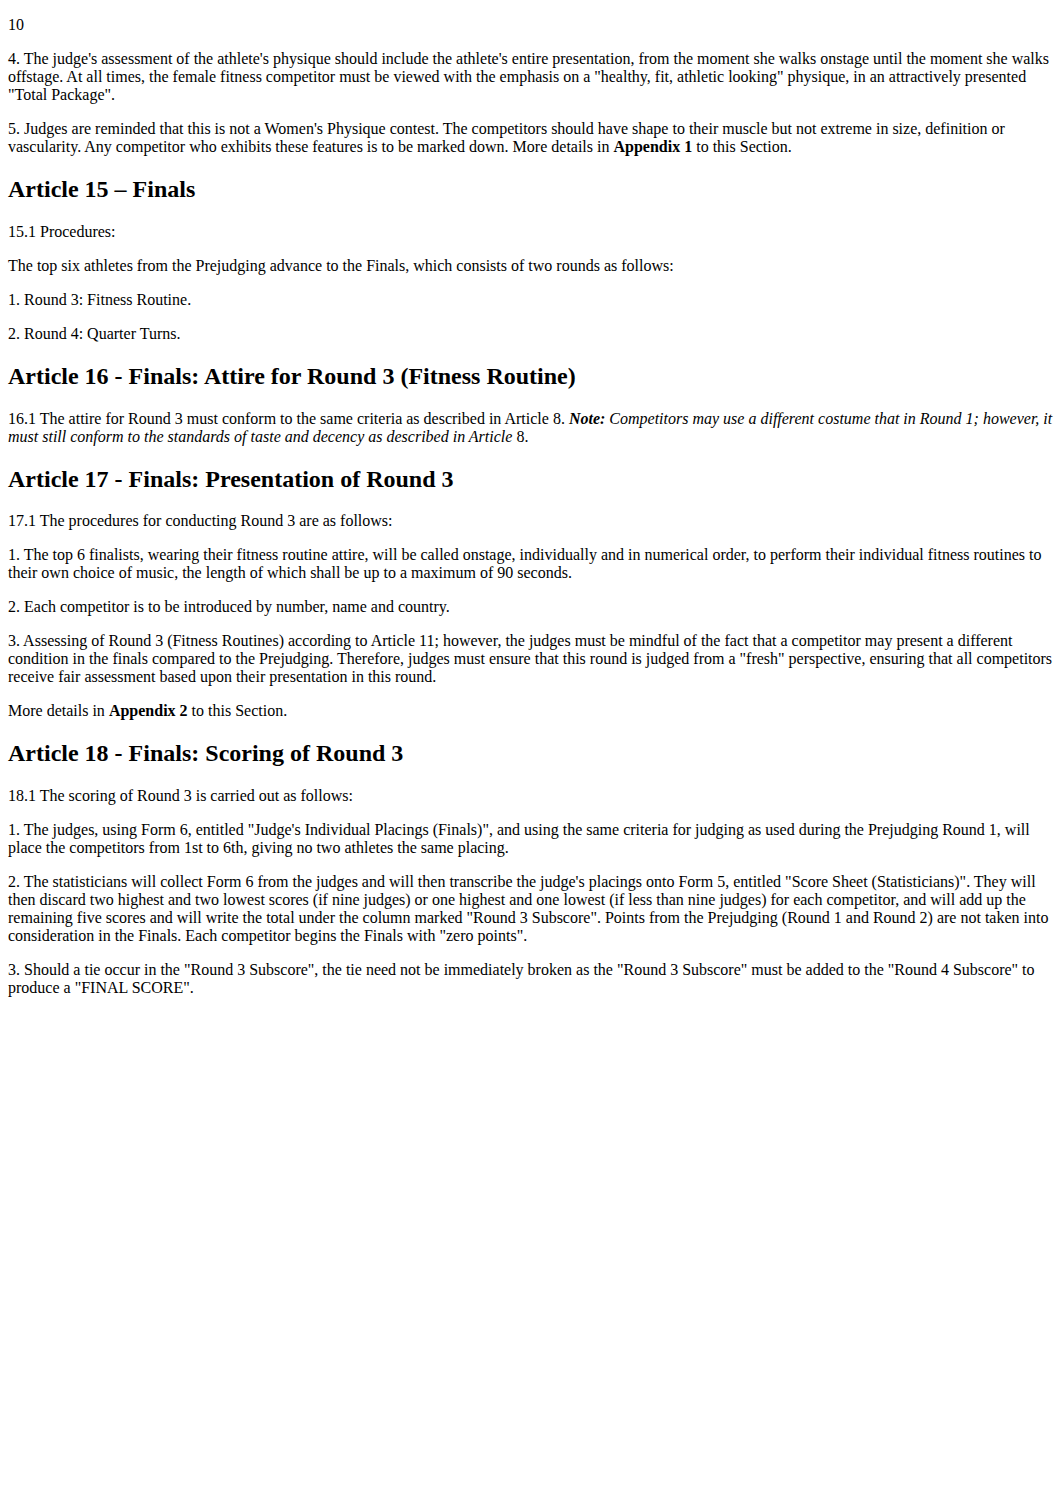10
4. The judge's assessment of the athlete's physique should include the athlete's entire presentation, from the moment she walks onstage until the moment she walks offstage. At all times, the female fitness competitor must be viewed with the emphasis on a "healthy, fit, athletic looking" physique, in an attractively presented "Total Package".
5. Judges are reminded that this is not a Women's Physique contest. The competitors should have shape to their muscle but not extreme in size, definition or vascularity. Any competitor who exhibits these features is to be marked down. More details in Appendix 1 to this Section.
Article 15 – Finals
15.1 Procedures:
The top six athletes from the Prejudging advance to the Finals, which consists of two rounds as follows:
1. Round 3: Fitness Routine.
2. Round 4: Quarter Turns.
Article 16 - Finals: Attire for Round 3 (Fitness Routine)
16.1 The attire for Round 3 must conform to the same criteria as described in Article 8. Note: Competitors may use a different costume that in Round 1; however, it must still conform to the standards of taste and decency as described in Article 8.
Article 17 - Finals: Presentation of Round 3
17.1 The procedures for conducting Round 3 are as follows:
1. The top 6 finalists, wearing their fitness routine attire, will be called onstage, individually and in numerical order, to perform their individual fitness routines to their own choice of music, the length of which shall be up to a maximum of 90 seconds.
2. Each competitor is to be introduced by number, name and country.
3. Assessing of Round 3 (Fitness Routines) according to Article 11; however, the judges must be mindful of the fact that a competitor may present a different condition in the finals compared to the Prejudging. Therefore, judges must ensure that this round is judged from a "fresh" perspective, ensuring that all competitors receive fair assessment based upon their presentation in this round.
More details in Appendix 2 to this Section.
Article 18 - Finals: Scoring of Round 3
18.1 The scoring of Round 3 is carried out as follows:
1. The judges, using Form 6, entitled "Judge's Individual Placings (Finals)", and using the same criteria for judging as used during the Prejudging Round 1, will place the competitors from 1st to 6th, giving no two athletes the same placing.
2. The statisticians will collect Form 6 from the judges and will then transcribe the judge's placings onto Form 5, entitled "Score Sheet (Statisticians)". They will then discard two highest and two lowest scores (if nine judges) or one highest and one lowest (if less than nine judges) for each competitor, and will add up the remaining five scores and will write the total under the column marked "Round 3 Subscore". Points from the Prejudging (Round 1 and Round 2) are not taken into consideration in the Finals. Each competitor begins the Finals with "zero points".
3. Should a tie occur in the "Round 3 Subscore", the tie need not be immediately broken as the "Round 3 Subscore" must be added to the "Round 4 Subscore" to produce a "FINAL SCORE".